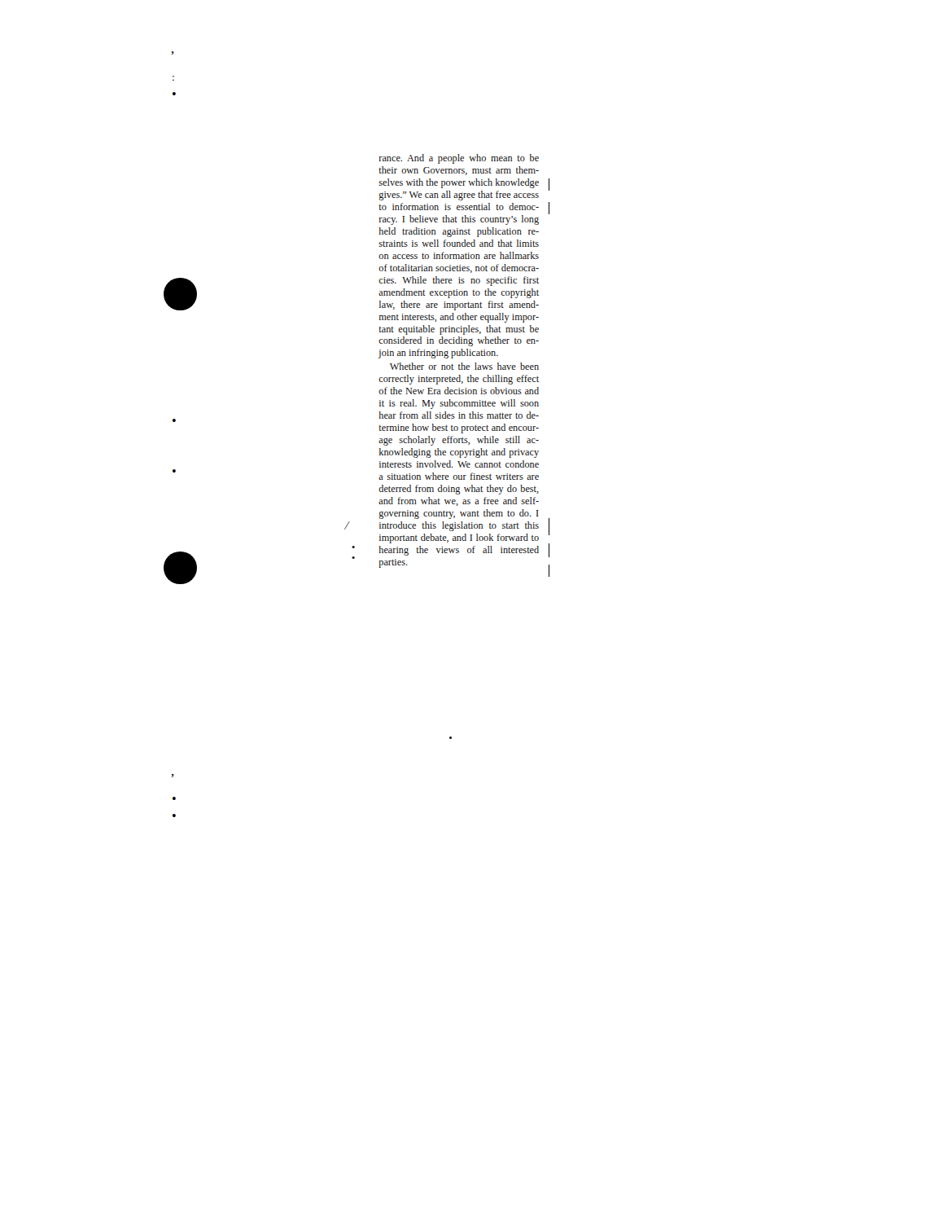’ : • • • ’ • •
/ • •
rance. And a people who mean to be their own Governors, must arm themselves with the power which knowledge gives.” We can all agree that free access to information is essential to democracy. I believe that this country’s long held tradition against publication restraints is well founded and that limits on access to information are hallmarks of totalitarian societies, not of democracies. While there is no specific first amendment exception to the copyright law, there are important first amendment interests, and other equally important equitable principles, that must be considered in deciding whether to enjoin an infringing publication.
Whether or not the laws have been correctly interpreted, the chilling effect of the New Era decision is obvious and it is real. My subcommittee will soon hear from all sides in this matter to determine how best to protect and encourage scholarly efforts, while still acknowledging the copyright and privacy interests involved. We cannot condone a situation where our finest writers are deterred from doing what they do best, and from what we, as a free and self-governing country, want them to do. I introduce this legislation to start this important debate, and I look forward to hearing the views of all interested parties.